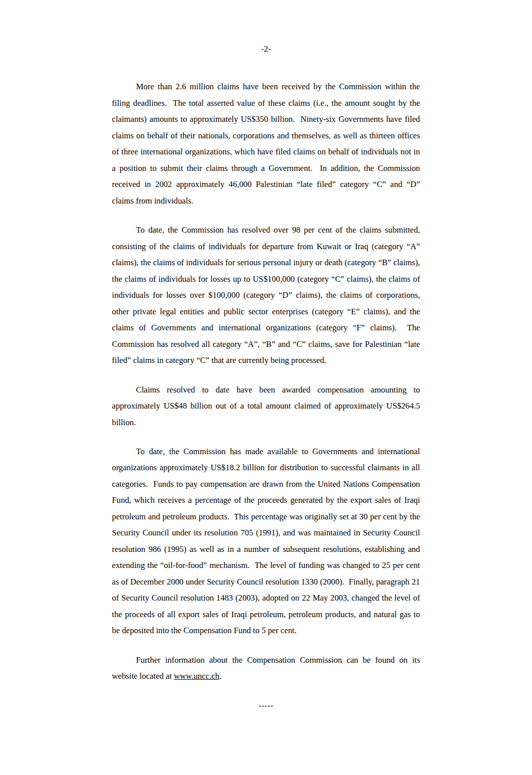-2-
More than 2.6 million claims have been received by the Commission within the filing deadlines. The total asserted value of these claims (i.e., the amount sought by the claimants) amounts to approximately US$350 billion. Ninety-six Governments have filed claims on behalf of their nationals, corporations and themselves, as well as thirteen offices of three international organizations, which have filed claims on behalf of individuals not in a position to submit their claims through a Government. In addition, the Commission received in 2002 approximately 46,000 Palestinian “late filed” category “C” and “D” claims from individuals.
To date, the Commission has resolved over 98 per cent of the claims submitted, consisting of the claims of individuals for departure from Kuwait or Iraq (category “A” claims), the claims of individuals for serious personal injury or death (category “B” claims), the claims of individuals for losses up to US$100,000 (category “C” claims), the claims of individuals for losses over $100,000 (category “D” claims), the claims of corporations, other private legal entities and public sector enterprises (category “E” claims), and the claims of Governments and international organizations (category “F” claims). The Commission has resolved all category “A”, “B” and “C” claims, save for Palestinian “late filed” claims in category “C” that are currently being processed.
Claims resolved to date have been awarded compensation amounting to approximately US$48 billion out of a total amount claimed of approximately US$264.5 billion.
To date, the Commission has made available to Governments and international organizations approximately US$18.2 billion for distribution to successful claimants in all categories. Funds to pay compensation are drawn from the United Nations Compensation Fund, which receives a percentage of the proceeds generated by the export sales of Iraqi petroleum and petroleum products. This percentage was originally set at 30 per cent by the Security Council under its resolution 705 (1991), and was maintained in Security Council resolution 986 (1995) as well as in a number of subsequent resolutions, establishing and extending the “oil-for-food” mechanism. The level of funding was changed to 25 per cent as of December 2000 under Security Council resolution 1330 (2000). Finally, paragraph 21 of Security Council resolution 1483 (2003), adopted on 22 May 2003, changed the level of the proceeds of all export sales of Iraqi petroleum, petroleum products, and natural gas to be deposited into the Compensation Fund to 5 per cent.
Further information about the Compensation Commission can be found on its website located at www.uncc.ch.
-----